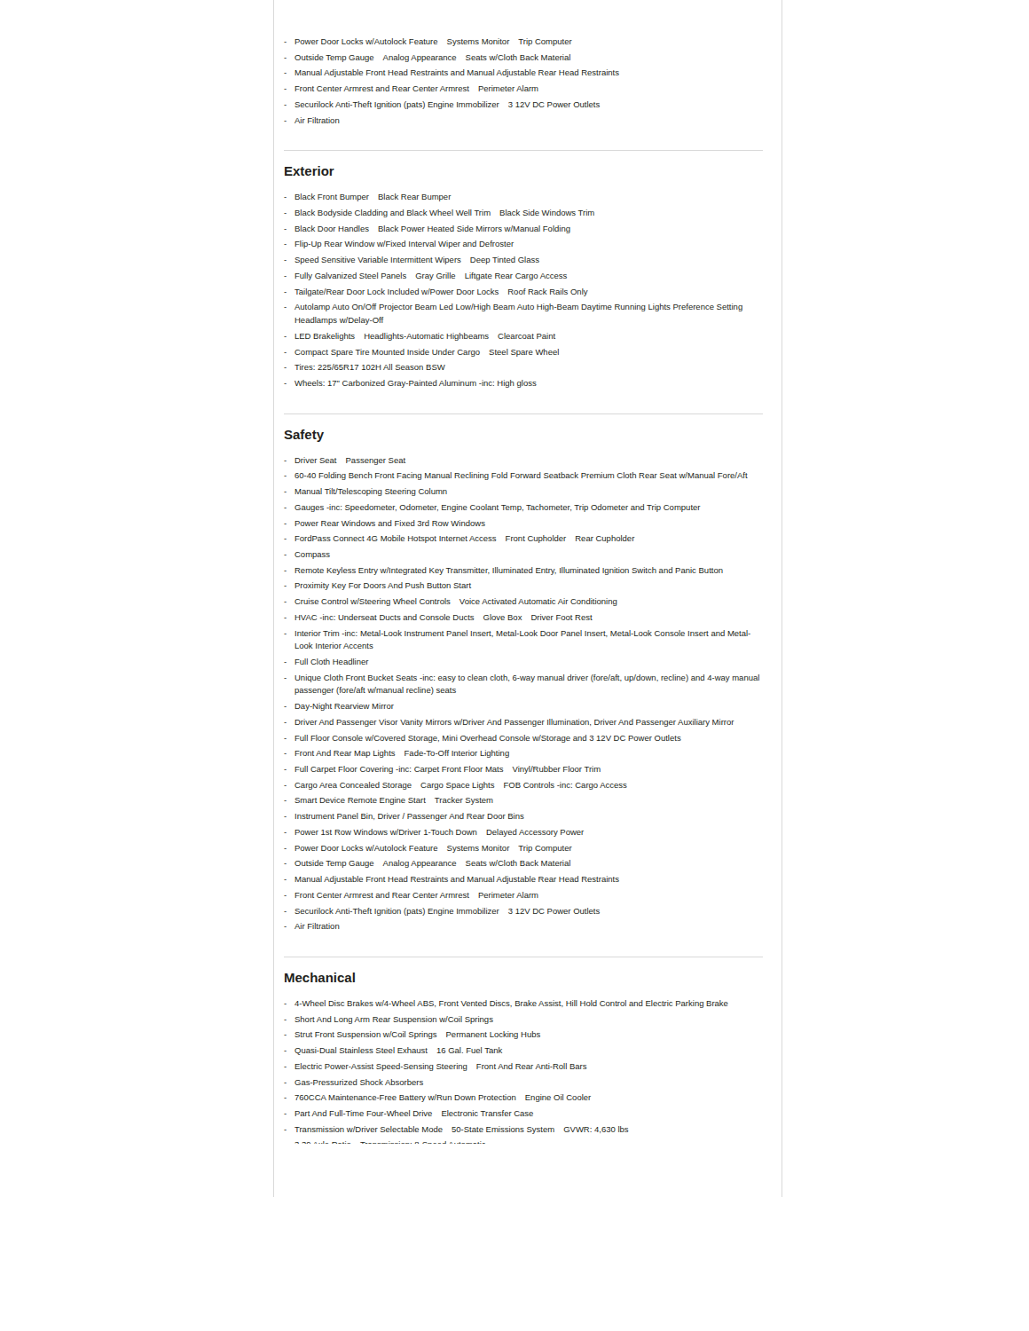Power Door Locks w/Autolock Feature Systems Monitor Trip Computer
Outside Temp Gauge Analog Appearance Seats w/Cloth Back Material
Manual Adjustable Front Head Restraints and Manual Adjustable Rear Head Restraints
Front Center Armrest and Rear Center Armrest Perimeter Alarm
Securilock Anti-Theft Ignition (pats) Engine Immobilizer 3 12V DC Power Outlets
Air Filtration
Exterior
Black Front Bumper Black Rear Bumper
Black Bodyside Cladding and Black Wheel Well Trim Black Side Windows Trim
Black Door Handles Black Power Heated Side Mirrors w/Manual Folding
Flip-Up Rear Window w/Fixed Interval Wiper and Defroster
Speed Sensitive Variable Intermittent Wipers Deep Tinted Glass
Fully Galvanized Steel Panels Gray Grille Liftgate Rear Cargo Access
Tailgate/Rear Door Lock Included w/Power Door Locks Roof Rack Rails Only
Autolamp Auto On/Off Projector Beam Led Low/High Beam Auto High-Beam Daytime Running Lights Preference Setting Headlamps w/Delay-Off
LED Brakelights Headlights-Automatic Highbeams Clearcoat Paint
Compact Spare Tire Mounted Inside Under Cargo Steel Spare Wheel
Tires: 225/65R17 102H All Season BSW
Wheels: 17" Carbonized Gray-Painted Aluminum -inc: High gloss
Safety
Driver Seat Passenger Seat
60-40 Folding Bench Front Facing Manual Reclining Fold Forward Seatback Premium Cloth Rear Seat w/Manual Fore/Aft
Manual Tilt/Telescoping Steering Column
Gauges -inc: Speedometer, Odometer, Engine Coolant Temp, Tachometer, Trip Odometer and Trip Computer
Power Rear Windows and Fixed 3rd Row Windows
FordPass Connect 4G Mobile Hotspot Internet Access Front Cupholder Rear Cupholder
Compass
Remote Keyless Entry w/Integrated Key Transmitter, Illuminated Entry, Illuminated Ignition Switch and Panic Button
Proximity Key For Doors And Push Button Start
Cruise Control w/Steering Wheel Controls Voice Activated Automatic Air Conditioning
HVAC -inc: Underseat Ducts and Console Ducts Glove Box Driver Foot Rest
Interior Trim -inc: Metal-Look Instrument Panel Insert, Metal-Look Door Panel Insert, Metal-Look Console Insert and Metal-Look Interior Accents
Full Cloth Headliner
Unique Cloth Front Bucket Seats -inc: easy to clean cloth, 6-way manual driver (fore/aft, up/down, recline) and 4-way manual passenger (fore/aft w/manual recline) seats
Day-Night Rearview Mirror
Driver And Passenger Visor Vanity Mirrors w/Driver And Passenger Illumination, Driver And Passenger Auxiliary Mirror
Full Floor Console w/Covered Storage, Mini Overhead Console w/Storage and 3 12V DC Power Outlets
Front And Rear Map Lights Fade-To-Off Interior Lighting
Full Carpet Floor Covering -inc: Carpet Front Floor Mats Vinyl/Rubber Floor Trim
Cargo Area Concealed Storage Cargo Space Lights FOB Controls -inc: Cargo Access
Smart Device Remote Engine Start Tracker System
Instrument Panel Bin, Driver / Passenger And Rear Door Bins
Power 1st Row Windows w/Driver 1-Touch Down Delayed Accessory Power
Power Door Locks w/Autolock Feature Systems Monitor Trip Computer
Outside Temp Gauge Analog Appearance Seats w/Cloth Back Material
Manual Adjustable Front Head Restraints and Manual Adjustable Rear Head Restraints
Front Center Armrest and Rear Center Armrest Perimeter Alarm
Securilock Anti-Theft Ignition (pats) Engine Immobilizer 3 12V DC Power Outlets
Air Filtration
Mechanical
4-Wheel Disc Brakes w/4-Wheel ABS, Front Vented Discs, Brake Assist, Hill Hold Control and Electric Parking Brake
Short And Long Arm Rear Suspension w/Coil Springs
Strut Front Suspension w/Coil Springs Permanent Locking Hubs
Quasi-Dual Stainless Steel Exhaust 16 Gal. Fuel Tank
Electric Power-Assist Speed-Sensing Steering Front And Rear Anti-Roll Bars
Gas-Pressurized Shock Absorbers
760CCA Maintenance-Free Battery w/Run Down Protection Engine Oil Cooler
Part And Full-Time Four-Wheel Drive Electronic Transfer Case
Transmission w/Driver Selectable Mode 50-State Emissions System GVWR: 4,630 lbs
3.39 Axle Ratio Transmission: 8-Speed Automatic